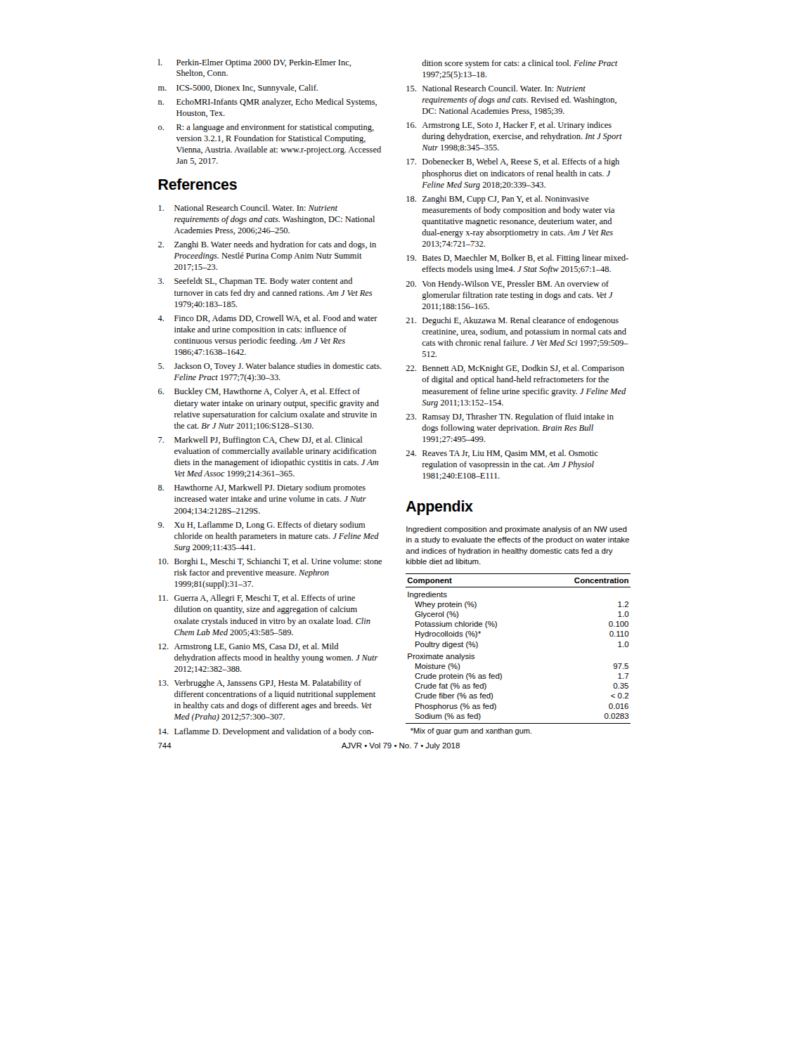l. Perkin-Elmer Optima 2000 DV, Perkin-Elmer Inc, Shelton, Conn.
m. ICS-5000, Dionex Inc, Sunnyvale, Calif.
n. EchoMRI-Infants QMR analyzer, Echo Medical Systems, Houston, Tex.
o. R: a language and environment for statistical computing, version 3.2.1, R Foundation for Statistical Computing, Vienna, Austria. Available at: www.r-project.org. Accessed Jan 5, 2017.
References
1. National Research Council. Water. In: Nutrient requirements of dogs and cats. Washington, DC: National Academies Press, 2006;246–250.
2. Zanghi B. Water needs and hydration for cats and dogs, in Proceedings. Nestlé Purina Comp Anim Nutr Summit 2017;15–23.
3. Seefeldt SL, Chapman TE. Body water content and turnover in cats fed dry and canned rations. Am J Vet Res 1979;40:183–185.
4. Finco DR, Adams DD, Crowell WA, et al. Food and water intake and urine composition in cats: influence of continuous versus periodic feeding. Am J Vet Res 1986;47:1638–1642.
5. Jackson O, Tovey J. Water balance studies in domestic cats. Feline Pract 1977;7(4):30–33.
6. Buckley CM, Hawthorne A, Colyer A, et al. Effect of dietary water intake on urinary output, specific gravity and relative supersaturation for calcium oxalate and struvite in the cat. Br J Nutr 2011;106:S128–S130.
7. Markwell PJ, Buffington CA, Chew DJ, et al. Clinical evaluation of commercially available urinary acidification diets in the management of idiopathic cystitis in cats. J Am Vet Med Assoc 1999;214:361–365.
8. Hawthorne AJ, Markwell PJ. Dietary sodium promotes increased water intake and urine volume in cats. J Nutr 2004;134:2128S–2129S.
9. Xu H, Laflamme D, Long G. Effects of dietary sodium chloride on health parameters in mature cats. J Feline Med Surg 2009;11:435–441.
10. Borghi L, Meschi T, Schianchi T, et al. Urine volume: stone risk factor and preventive measure. Nephron 1999;81(suppl):31–37.
11. Guerra A, Allegri F, Meschi T, et al. Effects of urine dilution on quantity, size and aggregation of calcium oxalate crystals induced in vitro by an oxalate load. Clin Chem Lab Med 2005;43:585–589.
12. Armstrong LE, Ganio MS, Casa DJ, et al. Mild dehydration affects mood in healthy young women. J Nutr 2012;142:382–388.
13. Verbrugghe A, Janssens GPJ, Hesta M. Palatability of different concentrations of a liquid nutritional supplement in healthy cats and dogs of different ages and breeds. Vet Med (Praha) 2012;57:300–307.
14. Laflamme D. Development and validation of a body con-
dition score system for cats: a clinical tool. Feline Pract 1997;25(5):13–18.
15. National Research Council. Water. In: Nutrient requirements of dogs and cats. Revised ed. Washington, DC: National Academies Press, 1985;39.
16. Armstrong LE, Soto J, Hacker F, et al. Urinary indices during dehydration, exercise, and rehydration. Int J Sport Nutr 1998;8:345–355.
17. Dobenecker B, Webel A, Reese S, et al. Effects of a high phosphorus diet on indicators of renal health in cats. J Feline Med Surg 2018;20:339–343.
18. Zanghi BM, Cupp CJ, Pan Y, et al. Noninvasive measurements of body composition and body water via quantitative magnetic resonance, deuterium water, and dual-energy x-ray absorptiometry in cats. Am J Vet Res 2013;74:721–732.
19. Bates D, Maechler M, Bolker B, et al. Fitting linear mixed-effects models using lme4. J Stat Softw 2015;67:1–48.
20. Von Hendy-Wilson VE, Pressler BM. An overview of glomerular filtration rate testing in dogs and cats. Vet J 2011;188:156–165.
21. Deguchi E, Akuzawa M. Renal clearance of endogenous creatinine, urea, sodium, and potassium in normal cats and cats with chronic renal failure. J Vet Med Sci 1997;59:509–512.
22. Bennett AD, McKnight GE, Dodkin SJ, et al. Comparison of digital and optical hand-held refractometers for the measurement of feline urine specific gravity. J Feline Med Surg 2011;13:152–154.
23. Ramsay DJ, Thrasher TN. Regulation of fluid intake in dogs following water deprivation. Brain Res Bull 1991;27:495–499.
24. Reaves TA Jr, Liu HM, Qasim MM, et al. Osmotic regulation of vasopressin in the cat. Am J Physiol 1981;240:E108–E111.
Appendix
Ingredient composition and proximate analysis of an NW used in a study to evaluate the effects of the product on water intake and indices of hydration in healthy domestic cats fed a dry kibble diet ad libitum.
| Component | Concentration |
| --- | --- |
| Ingredients | |
| Whey protein (%) | 1.2 |
| Glycerol (%) | 1.0 |
| Potassium chloride (%) | 0.100 |
| Hydrocolloids (%)* | 0.110 |
| Poultry digest (%) | 1.0 |
| Proximate analysis | |
| Moisture (%) | 97.5 |
| Crude protein (% as fed) | 1.7 |
| Crude fat (% as fed) | 0.35 |
| Crude fiber (% as fed) | < 0.2 |
| Phosphorus (% as fed) | 0.016 |
| Sodium (% as fed) | 0.0283 |
*Mix of guar gum and xanthan gum.
744 AJVR • Vol 79 • No. 7 • July 2018